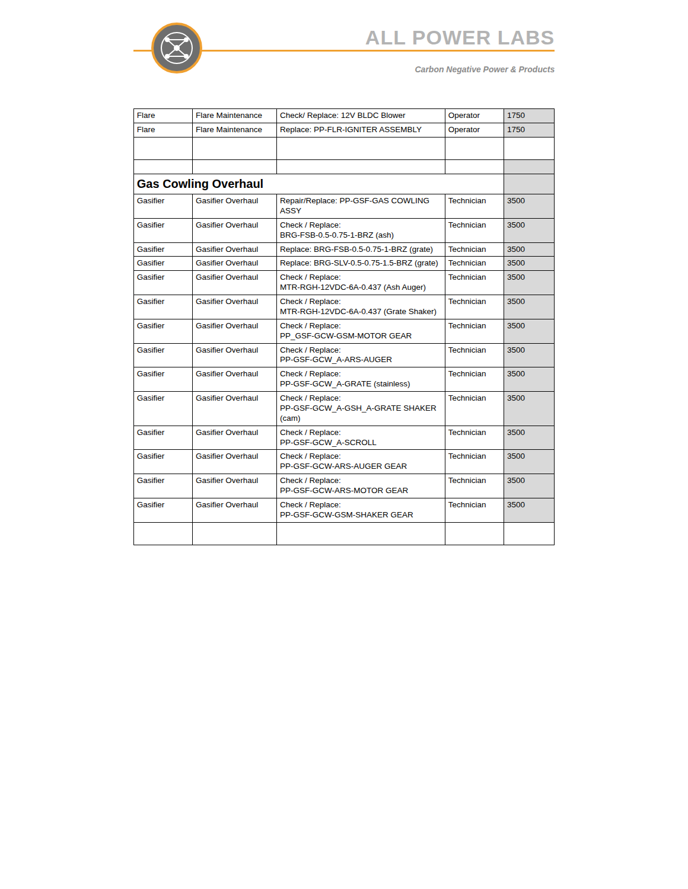ALL POWER LABS
Carbon Negative Power & Products
| Flare | Flare Maintenance | Check/ Replace: 12V BLDC Blower | Operator | 1750 |
| Flare | Flare Maintenance | Replace: PP-FLR-IGNITER ASSEMBLY | Operator | 1750 |
| Gas Cowling Overhaul | |
| Gasifier | Gasifier Overhaul | Repair/Replace: PP-GSF-GAS COWLING ASSY | Technician | 3500 |
| Gasifier | Gasifier Overhaul | Check / Replace: BRG-FSB-0.5-0.75-1-BRZ (ash) | Technician | 3500 |
| Gasifier | Gasifier Overhaul | Replace: BRG-FSB-0.5-0.75-1-BRZ (grate) | Technician | 3500 |
| Gasifier | Gasifier Overhaul | Replace: BRG-SLV-0.5-0.75-1.5-BRZ (grate) | Technician | 3500 |
| Gasifier | Gasifier Overhaul | Check / Replace: MTR-RGH-12VDC-6A-0.437 (Ash Auger) | Technician | 3500 |
| Gasifier | Gasifier Overhaul | Check / Replace: MTR-RGH-12VDC-6A-0.437 (Grate Shaker) | Technician | 3500 |
| Gasifier | Gasifier Overhaul | Check / Replace: PP_GSF-GCW-GSM-MOTOR GEAR | Technician | 3500 |
| Gasifier | Gasifier Overhaul | Check / Replace: PP-GSF-GCW_A-ARS-AUGER | Technician | 3500 |
| Gasifier | Gasifier Overhaul | Check / Replace: PP-GSF-GCW_A-GRATE (stainless) | Technician | 3500 |
| Gasifier | Gasifier Overhaul | Check / Replace: PP-GSF-GCW_A-GSH_A-GRATE SHAKER (cam) | Technician | 3500 |
| Gasifier | Gasifier Overhaul | Check / Replace: PP-GSF-GCW_A-SCROLL | Technician | 3500 |
| Gasifier | Gasifier Overhaul | Check / Replace: PP-GSF-GCW-ARS-AUGER GEAR | Technician | 3500 |
| Gasifier | Gasifier Overhaul | Check / Replace: PP-GSF-GCW-ARS-MOTOR GEAR | Technician | 3500 |
| Gasifier | Gasifier Overhaul | Check / Replace: PP-GSF-GCW-GSM-SHAKER GEAR | Technician | 3500 |